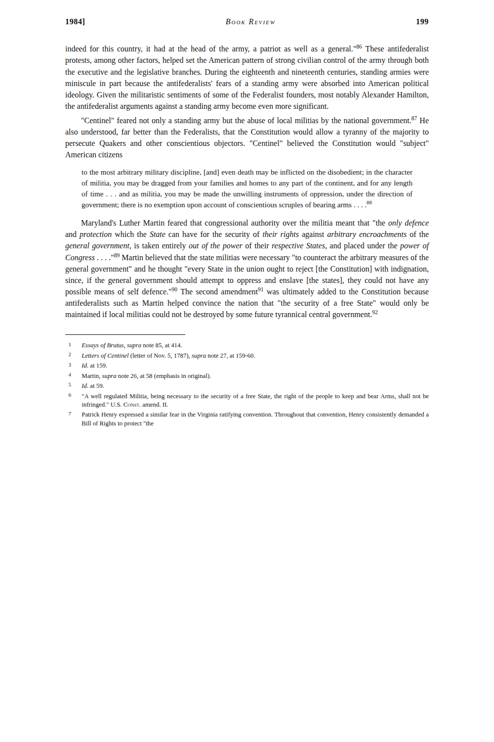1984] Book Review 199
indeed for this country, it had at the head of the army, a patriot as well as a general."86 These antifederalist protests, among other factors, helped set the American pattern of strong civilian control of the army through both the executive and the legislative branches. During the eighteenth and nineteenth centuries, standing armies were miniscule in part because the antifederalists' fears of a standing army were absorbed into American political ideology. Given the militaristic sentiments of some of the Federalist founders, most notably Alexander Hamilton, the antifederalist arguments against a standing army become even more significant.
"Centinel" feared not only a standing army but the abuse of local militias by the national government.87 He also understood, far better than the Federalists, that the Constitution would allow a tyranny of the majority to persecute Quakers and other conscientious objectors. "Centinel" believed the Constitution would "subject" American citizens
to the most arbitrary military discipline, [and] even death may be inflicted on the disobedient; in the character of militia, you may be dragged from your families and homes to any part of the continent, and for any length of time . . . and as militia, you may be made the unwilling instruments of oppression, under the direction of government; there is no exemption upon account of conscientious scruples of bearing arms . . . .88
Maryland's Luther Martin feared that congressional authority over the militia meant that "the only defence and protection which the State can have for the security of their rights against arbitrary encroachments of the general government, is taken entirely out of the power of their respective States, and placed under the power of Congress . . . ."89 Martin believed that the state militias were necessary "to counteract the arbitrary measures of the general government" and he thought "every State in the union ought to reject [the Constitution] with indignation, since, if the general government should attempt to oppress and enslave [the states], they could not have any possible means of self defence."90 The second amendment91 was ultimately added to the Constitution because antifederalists such as Martin helped convince the nation that "the security of a free State" would only be maintained if local militias could not be destroyed by some future tyrannical central government.92
Essays of Brutus, supra note 85, at 414.
Letters of Centinel (letter of Nov. 5, 1787), supra note 27, at 159-60.
Id. at 159.
Martin, supra note 26, at 58 (emphasis in original).
Id. at 59.
"A well regulated Militia, being necessary to the security of a free State, the right of the people to keep and bear Arms, shall not be infringed." U.S. Const. amend. II.
Patrick Henry expressed a similar fear in the Virginia ratifying convention. Throughout that convention, Henry consistently demanded a Bill of Rights to protect "the